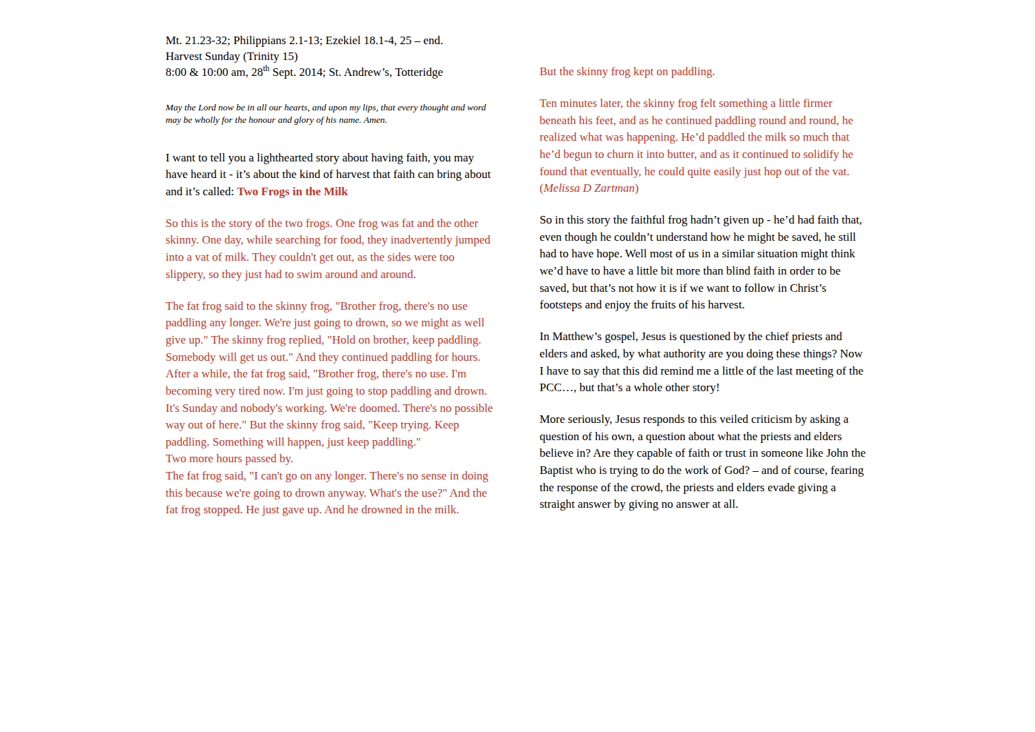Mt. 21.23-32; Philippians 2.1-13; Ezekiel 18.1-4, 25 – end.
Harvest Sunday (Trinity 15)
8:00 & 10:00 am, 28th Sept. 2014; St. Andrew’s, Totteridge
May the Lord now be in all our hearts, and upon my lips, that every thought and word may be wholly for the honour and glory of his name. Amen.
I want to tell you a lighthearted story about having faith, you may have heard it - it’s about the kind of harvest that faith can bring about and it’s called: Two Frogs in the Milk
So this is the story of the two frogs. One frog was fat and the other skinny. One day, while searching for food, they inadvertently jumped into a vat of milk. They couldn't get out, as the sides were too slippery, so they just had to swim around and around.
The fat frog said to the skinny frog, "Brother frog, there's no use paddling any longer. We're just going to drown, so we might as well give up." The skinny frog replied, "Hold on brother, keep paddling. Somebody will get us out." And they continued paddling for hours.
After a while, the fat frog said, "Brother frog, there's no use. I'm becoming very tired now. I'm just going to stop paddling and drown. It's Sunday and nobody's working. We're doomed. There's no possible way out of here." But the skinny frog said, "Keep trying. Keep paddling. Something will happen, just keep paddling."
Two more hours passed by.
The fat frog said, "I can't go on any longer. There's no sense in doing this because we're going to drown anyway. What's the use?" And the fat frog stopped. He just gave up. And he drowned in the milk.
But the skinny frog kept on paddling.
Ten minutes later, the skinny frog felt something a little firmer beneath his feet, and as he continued paddling round and round, he realized what was happening. He’d paddled the milk so much that he’d begun to churn it into butter, and as it continued to solidify he found that eventually, he could quite easily just hop out of the vat. (Melissa D Zartman)
So in this story the faithful frog hadn’t given up - he’d had faith that, even though he couldn’t understand how he might be saved, he still had to have hope. Well most of us in a similar situation might think we’d have to have a little bit more than blind faith in order to be saved, but that’s not how it is if we want to follow in Christ’s footsteps and enjoy the fruits of his harvest.
In Matthew’s gospel, Jesus is questioned by the chief priests and elders and asked, by what authority are you doing these things? Now I have to say that this did remind me a little of the last meeting of the PCC…, but that’s a whole other story!
More seriously, Jesus responds to this veiled criticism by asking a question of his own, a question about what the priests and elders believe in? Are they capable of faith or trust in someone like John the Baptist who is trying to do the work of God? – and of course, fearing the response of the crowd, the priests and elders evade giving a straight answer by giving no answer at all.